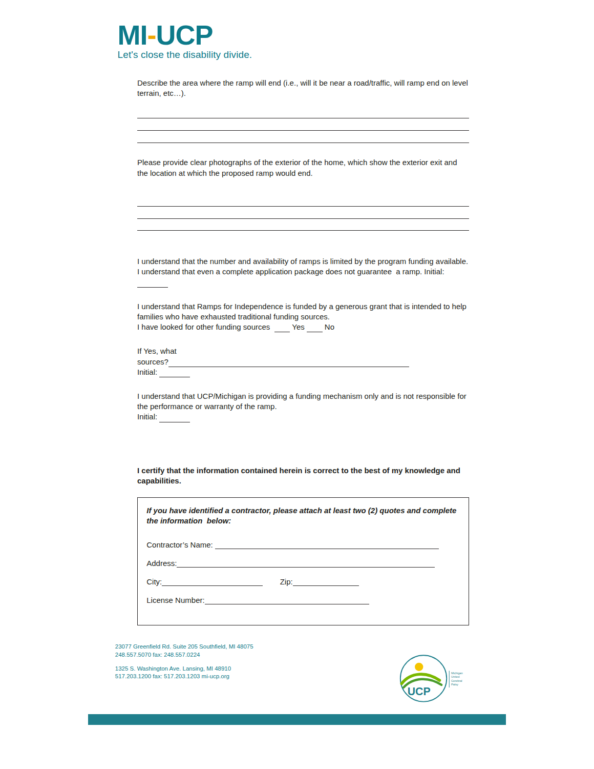MI-UCP
Let's close the disability divide.
Describe the area where the ramp will end (i.e., will it be near a road/traffic, will ramp end on level terrain, etc…).
Please provide clear photographs of the exterior of the home, which show the exterior exit and the location at which the proposed ramp would end.
I understand that the number and availability of ramps is limited by the program funding available. I understand that even a complete application package does not guarantee a ramp. Initial:
I understand that Ramps for Independence is funded by a generous grant that is intended to help families who have exhausted traditional funding sources.
I have looked for other funding sources Yes No
If Yes, what
sources?
Initial:
I understand that UCP/Michigan is providing a funding mechanism only and is not responsible for the performance or warranty of the ramp.
Initial:
I certify that the information contained herein is correct to the best of my knowledge and capabilities.
If you have identified a contractor, please attach at least two (2) quotes and complete the information below:
Contractor’s Name:
Address:
City: Zip:
License Number:
23077 Greenfield Rd. Suite 205 Southfield, MI 48075
248.557.5070 fax: 248.557.0224
1325 S. Washington Ave. Lansing, MI 48910
517.203.1200 fax: 517.203.1203 mi-ucp.org
UCP Michigan United Cerebral Palsy